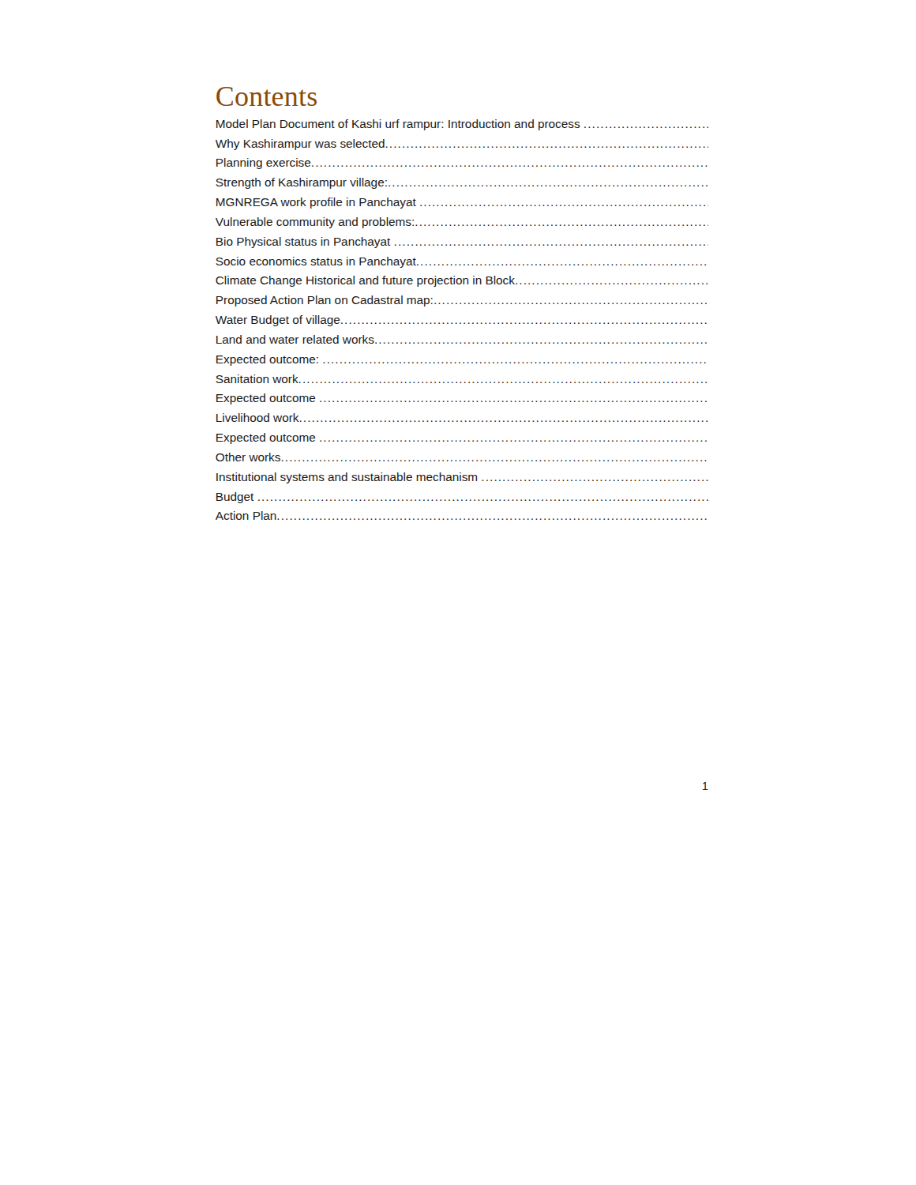Contents
Model Plan Document of Kashi urf rampur: Introduction and process ........................................ 2
Why Kashirampur was selected............................................................................................. 3
Planning exercise......................................................................................................... 3
Strength of Kashirampur village:........................................................................................... 3
MGNREGA work profile in Panchayat .................................................................................... 4
Vulnerable community and problems:................................................................................... 7
Bio Physical status in Panchayat ....................................................................................... 7
Socio economics status in Panchayat................................................................................ 8
Climate Change Historical and future projection in Block....................................................... 8
Proposed Action Plan on Cadastral map:................................................................................... 9
Water Budget of village............................................................................................................. 9
Land and water related works................................................................................................ 10
Expected outcome: .......................................................................................................... 11
Sanitation work....................................................................................................................... 11
Expected outcome ........................................................................................................... 11
Livelihood work....................................................................................................................... 11
Expected outcome ........................................................................................................... 12
Other works............................................................................................................................ 12
Institutional systems and sustainable mechanism ............................................................... 12
Budget ..................................................................................................................................... 13
Action Plan.............................................................................................................................. 13
1